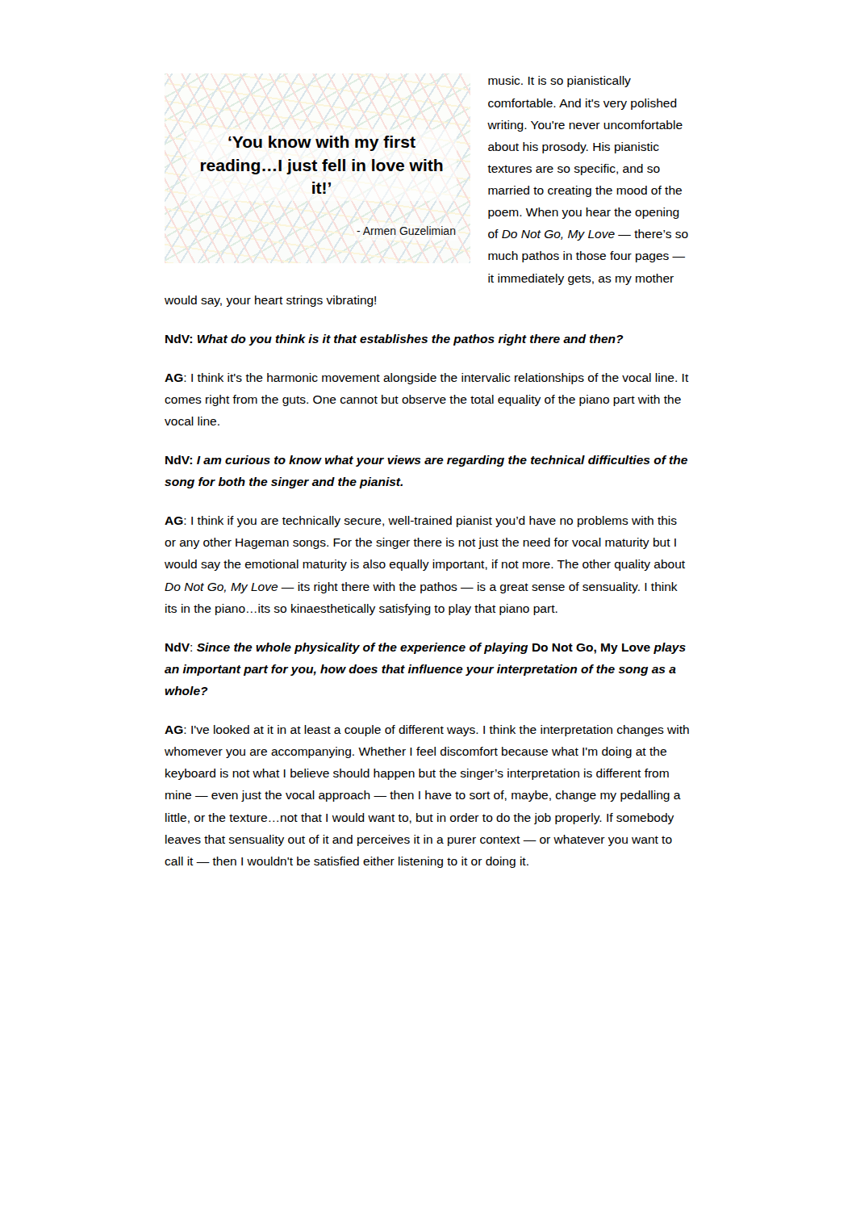‘You know with my first reading…I just fell in love with it!’
- Armen Guzelimian
music. It is so pianistically comfortable. And it's very polished writing. You're never uncomfortable about his prosody. His pianistic textures are so specific, and so married to creating the mood of the poem. When you hear the opening of Do Not Go, My Love — there’s so much pathos in those four pages — it immediately gets, as my mother would say, your heart strings vibrating!
NdV: What do you think is it that establishes the pathos right there and then?
AG: I think it's the harmonic movement alongside the intervalic relationships of the vocal line. It comes right from the guts. One cannot but observe the total equality of the piano part with the vocal line.
NdV: I am curious to know what your views are regarding the technical difficulties of the song for both the singer and the pianist.
AG: I think if you are technically secure, well-trained pianist you’d have no problems with this or any other Hageman songs. For the singer there is not just the need for vocal maturity but I would say the emotional maturity is also equally important, if not more. The other quality about Do Not Go, My Love — its right there with the pathos — is a great sense of sensuality. I think its in the piano…its so kinaesthetically satisfying to play that piano part.
NdV: Since the whole physicality of the experience of playing Do Not Go, My Love plays an important part for you, how does that influence your interpretation of the song as a whole?
AG: I've looked at it in at least a couple of different ways. I think the interpretation changes with whomever you are accompanying. Whether I feel discomfort because what I'm doing at the keyboard is not what I believe should happen but the singer’s interpretation is different from mine — even just the vocal approach — then I have to sort of, maybe, change my pedalling a little, or the texture…not that I would want to, but in order to do the job properly. If somebody leaves that sensuality out of it and perceives it in a purer context — or whatever you want to call it — then I wouldn't be satisfied either listening to it or doing it.